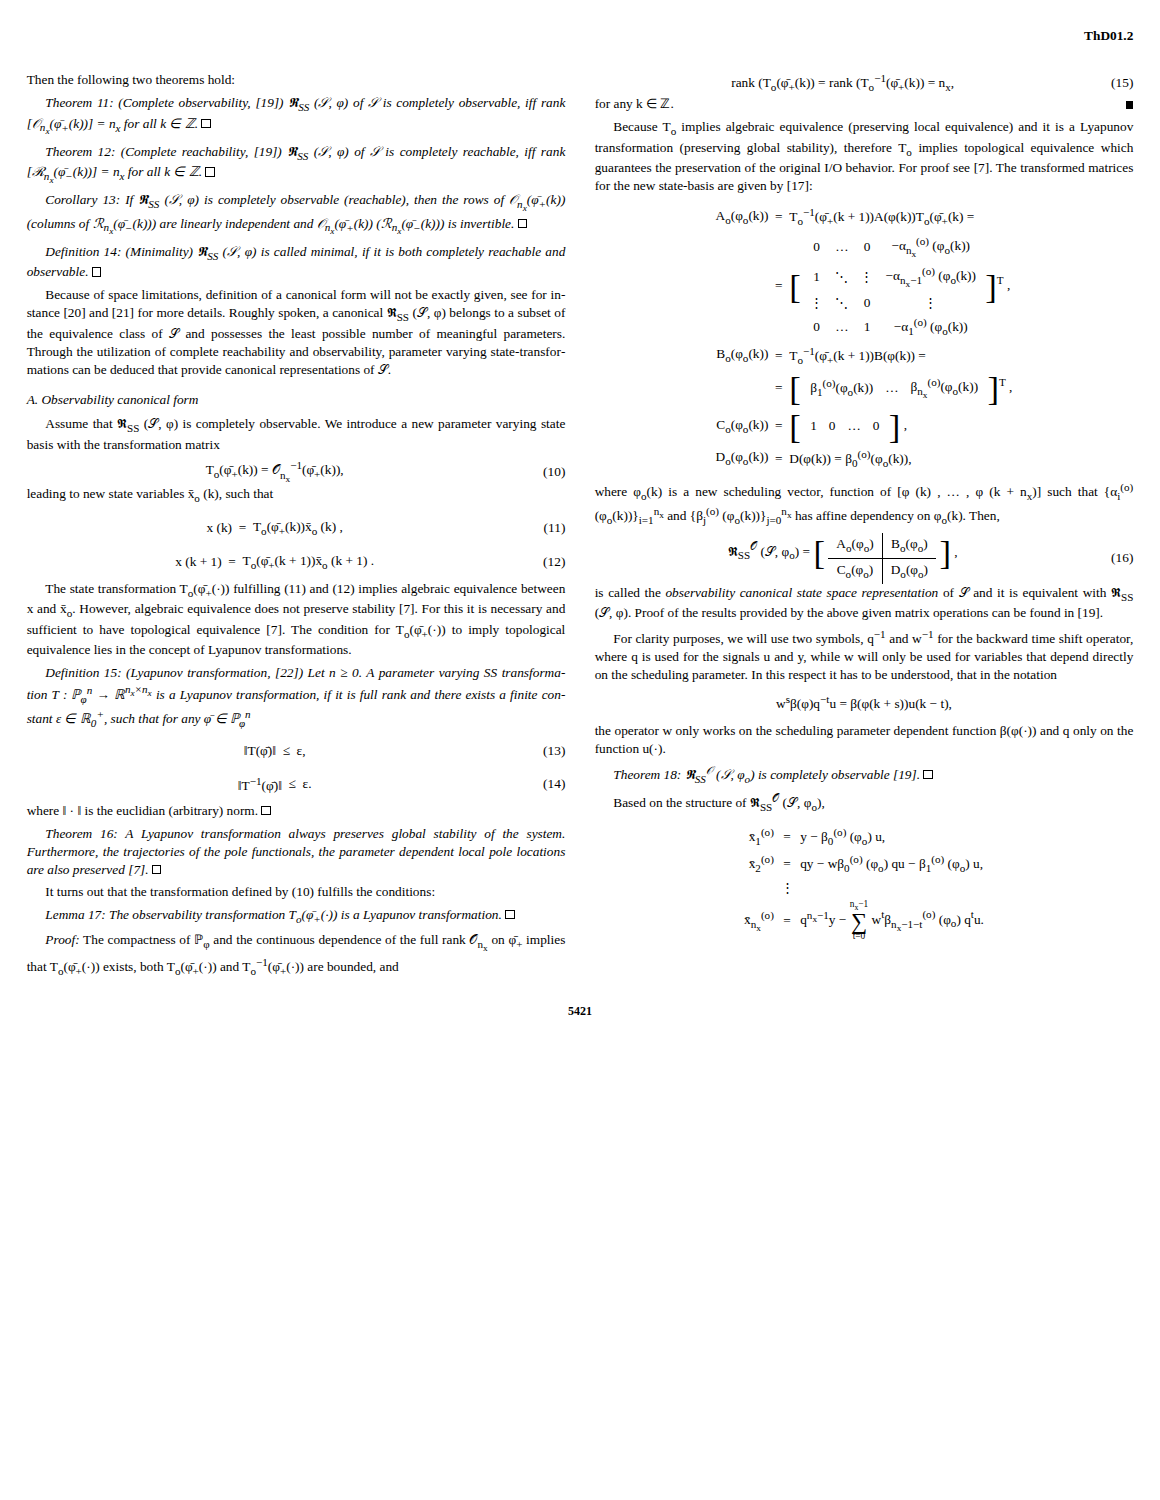ThD01.2
Then the following two theorems hold:
Theorem 11: (Complete observability, [19]) 𝕽SS (𝒮, φ) of 𝒮 is completely observable, iff rank [𝒪nx(φ̄+(k))] = nx for all k ∈ ℤ.
Theorem 12: (Complete reachability, [19]) 𝕽SS (𝒮, φ) of 𝒮 is completely reachable, iff rank [ℛnx(φ̄−(k))] = nx for all k ∈ ℤ.
Corollary 13: If 𝕽SS (𝒮, φ) is completely observable (reachable), then the rows of 𝒪nx(φ̄+(k)) (columns of ℛnx(φ̄−(k))) are linearly independent and 𝒪nx(φ̄+(k)) (ℛnx(φ̄−(k))) is invertible.
Definition 14: (Minimality) 𝕽SS (𝒮, φ) is called minimal, if it is both completely reachable and observable.
Because of space limitations, definition of a canonical form will not be exactly given, see for instance [20] and [21] for more details. Roughly spoken, a canonical 𝕽SS (𝒮, φ) belongs to a subset of the equivalence class of 𝒮 and possesses the least possible number of meaningful parameters. Through the utilization of complete reachability and observability, parameter varying state-transformations can be deduced that provide canonical representations of 𝒮.
A. Observability canonical form
Assume that 𝕽SS (𝒮, φ) is completely observable. We introduce a new parameter varying state basis with the transformation matrix
To(φ̄+(k)) = 𝒪nx−1(φ̄+(k)),
(10)
leading to new state variables x̄o (k), such that
x (k)=To(φ̄+(k))x̄o (k) ,
(11)
x (k + 1)=To(φ̄+(k + 1))x̄o (k + 1) .
(12)
The state transformation To(φ̄+(·)) fulfilling (11) and (12) implies algebraic equivalence between x and x̄o. However, algebraic equivalence does not preserve stability [7]. For this it is necessary and sufficient to have topological equivalence [7]. The condition for To(φ̄+(·)) to imply topological equivalence lies in the concept of Lyapunov transformations.
Definition 15: (Lyapunov transformation, [22]) Let n ≥ 0. A parameter varying SS transformation T : ℙφn → ℝnx×nx is a Lyapunov transformation, if it is full rank and there exists a finite constant ε ∈ ℝ0+, such that for any φ̄ ∈ ℙφn
‖T(φ̄)‖≤ε,
(13)
‖T−1(φ̄)‖≤ε.
(14)
where ‖ · ‖ is the euclidian (arbitrary) norm.
Theorem 16: A Lyapunov transformation always preserves global stability of the system. Furthermore, the trajectories of the pole functionals, the parameter dependent local pole locations are also preserved [7].
It turns out that the transformation defined by (10) fulfills the conditions:
Lemma 17: The observability transformation To(φ̄+(·)) is a Lyapunov transformation.
Proof: The compactness of ℙφ and the continuous dependence of the full rank 𝒪nx on φ̄+ implies that To(φ̄+(·)) exists, both To(φ̄+(·)) and To−1(φ̄+(·)) are bounded, and
rank (To(φ̄+(k)) = rank (To−1(φ̄+(k)) = nx,
(15)
for any k ∈ ℤ.
Because To implies algebraic equivalence (preserving local equivalence) and it is a Lyapunov transformation (preserving global stability), therefore To implies topological equivalence which guarantees the preservation of the original I/O behavior. For proof see [7]. The transformed matrices for the new state-basis are given by [17]:
Ao(φo(k)) = To−1(φ̄+(k + 1))A(φ(k))To(φ̄+(k) =
= [
| 0 | … | 0 | −α n x (o) (φ o (k)) |
| 1 | ⋱ | ⋮ | −α n x −1 (o) (φ o (k)) |
| ⋮ | ⋱ | 0 | ⋮ |
| 0 | … | 1 | −α 1 (o) (φ o (k)) |
]T ,
Bo(φo(k)) = To−1(φ̄+(k + 1))B(φ(k)) =
= [
| β 1 (o) (φ o (k)) | … | β n x (o) (φ o (k)) |
]T ,
Co(φo(k)) = [
| 1 | 0 | … | 0 |
] ,
Do(φo(k)) = D(φ(k)) = β0(o)(φo(k)),
where φo(k) is a new scheduling vector, function of [φ (k) , … , φ (k + nx)] such that {αi(o) (φo(k))}i=1nx and {βj(o) (φo(k))}j=0nx has affine dependency on φo(k). Then,
𝕽SS𝒪 (𝒮, φo) = [
| A o (φ o ) | B o (φ o ) |
| C o (φ o ) | D o (φ o ) |
] ,
(16)
is called the observability canonical state space representation of 𝒮 and it is equivalent with 𝕽SS (𝒮, φ). Proof of the results provided by the above given matrix operations can be found in [19].
For clarity purposes, we will use two symbols, q−1 and w−1 for the backward time shift operator, where q is used for the signals u and y, while w will only be used for variables that depend directly on the scheduling parameter. In this respect it has to be understood, that in the notation
wsβ(φ)q−tu = β(φ(k + s))u(k − t),
the operator w only works on the scheduling parameter dependent function β(φ(·)) and q only on the function u(·).
Theorem 18: 𝕽SS𝒪 (𝒮, φo) is completely observable [19].
Based on the structure of 𝕽SS𝒪 (𝒮, φo),
x̄1(o) = y − β0(o) (φo) u,
x̄2(o) = qy − wβ0(o) (φo) qu − β1(o) (φo) u,
⋮
x̄nx(o) = qnx−1y − nx−1∑t=0 wtβnx−1−t(o) (φo) qtu.
5421